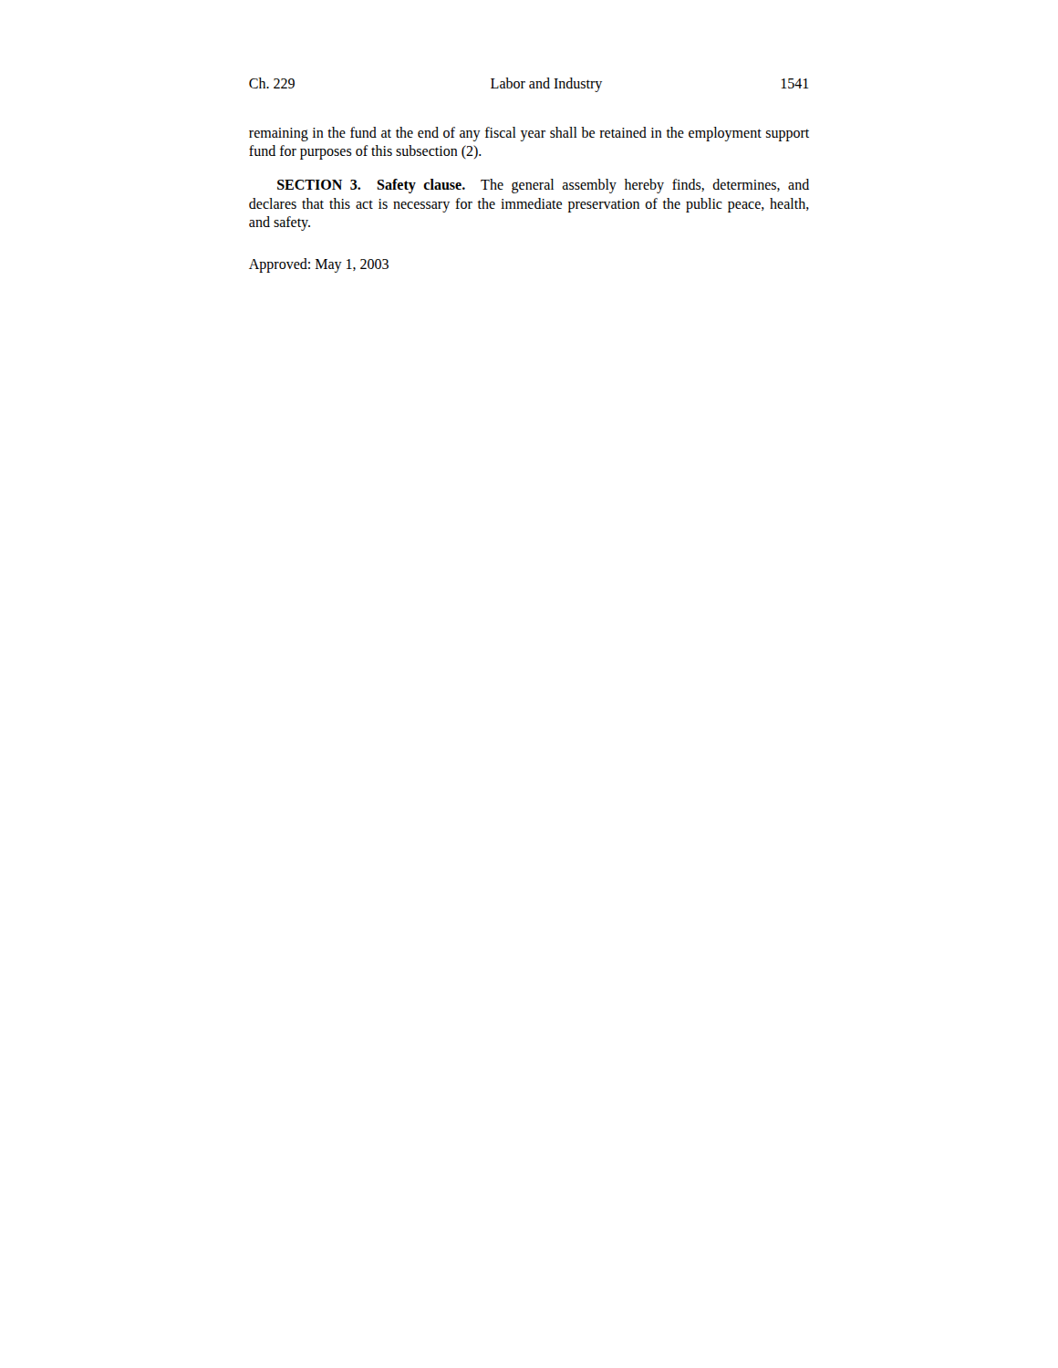Ch. 229 Labor and Industry 1541
remaining in the fund at the end of any fiscal year shall be retained in the employment support fund for purposes of this subsection (2).
SECTION 3. Safety clause. The general assembly hereby finds, determines, and declares that this act is necessary for the immediate preservation of the public peace, health, and safety.
Approved: May 1, 2003